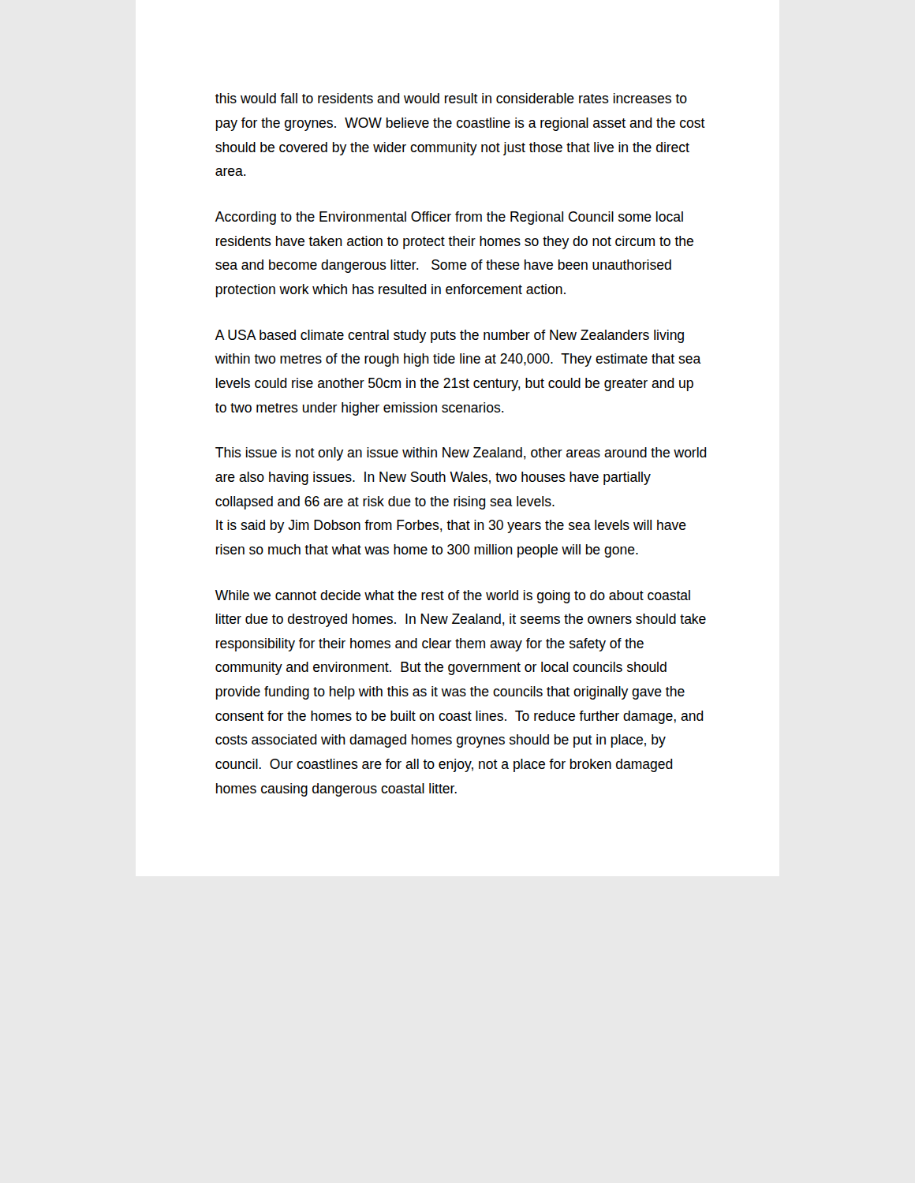this would fall to residents and would result in considerable rates increases to pay for the groynes. WOW believe the coastline is a regional asset and the cost should be covered by the wider community not just those that live in the direct area.
According to the Environmental Officer from the Regional Council some local residents have taken action to protect their homes so they do not circum to the sea and become dangerous litter. Some of these have been unauthorised protection work which has resulted in enforcement action.
A USA based climate central study puts the number of New Zealanders living within two metres of the rough high tide line at 240,000. They estimate that sea levels could rise another 50cm in the 21st century, but could be greater and up to two metres under higher emission scenarios.
This issue is not only an issue within New Zealand, other areas around the world are also having issues. In New South Wales, two houses have partially collapsed and 66 are at risk due to the rising sea levels.
It is said by Jim Dobson from Forbes, that in 30 years the sea levels will have risen so much that what was home to 300 million people will be gone.
While we cannot decide what the rest of the world is going to do about coastal litter due to destroyed homes. In New Zealand, it seems the owners should take responsibility for their homes and clear them away for the safety of the community and environment. But the government or local councils should provide funding to help with this as it was the councils that originally gave the consent for the homes to be built on coast lines. To reduce further damage, and costs associated with damaged homes groynes should be put in place, by council. Our coastlines are for all to enjoy, not a place for broken damaged homes causing dangerous coastal litter.